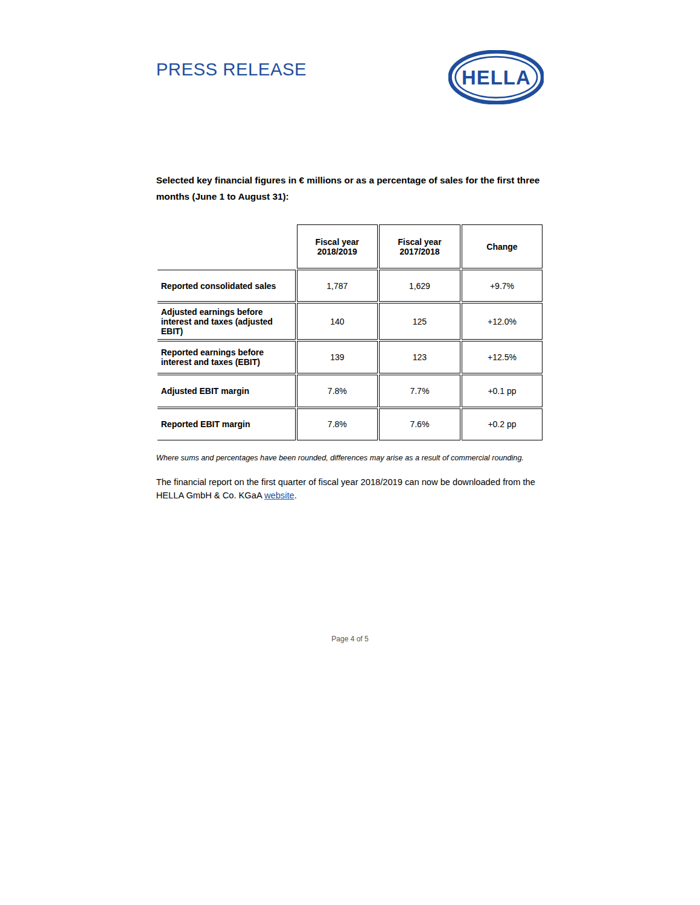PRESS RELEASE
HELLA
Selected key financial figures in € millions or as a percentage of sales for the first three months (June 1 to August 31):
| | Fiscal year 2018/2019 | Fiscal year 2017/2018 | Change |
| Reported consolidated sales | 1,787 | 1,629 | +9.7% |
| Adjusted earnings before interest and taxes (adjusted EBIT) | 140 | 125 | +12.0% |
| Reported earnings before interest and taxes (EBIT) | 139 | 123 | +12.5% |
| Adjusted EBIT margin | 7.8% | 7.7% | +0.1 pp |
| Reported EBIT margin | 7.8% | 7.6% | +0.2 pp |
Where sums and percentages have been rounded, differences may arise as a result of commercial rounding.
The financial report on the first quarter of fiscal year 2018/2019 can now be downloaded from the HELLA GmbH & Co. KGaA website.
Page 4 of 5